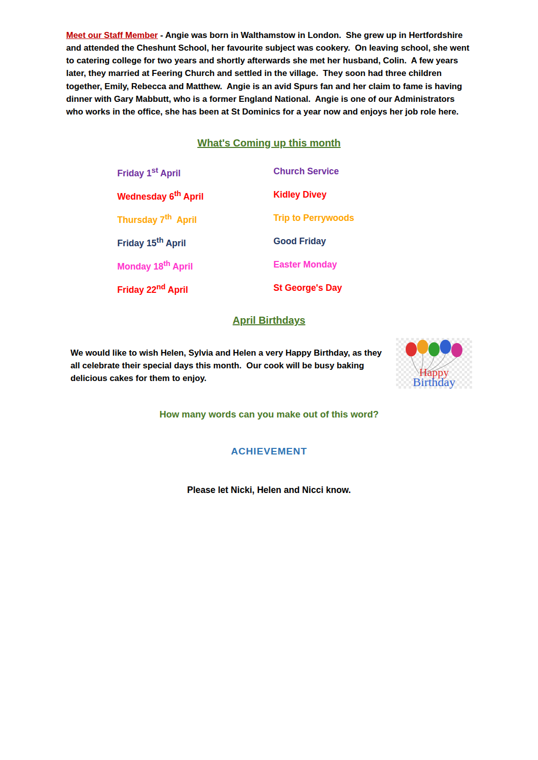Meet our Staff Member - Angie was born in Walthamstow in London. She grew up in Hertfordshire and attended the Cheshunt School, her favourite subject was cookery. On leaving school, she went to catering college for two years and shortly afterwards she met her husband, Colin. A few years later, they married at Feering Church and settled in the village. They soon had three children together, Emily, Rebecca and Matthew. Angie is an avid Spurs fan and her claim to fame is having dinner with Gary Mabbutt, who is a former England National. Angie is one of our Administrators who works in the office, she has been at St Dominics for a year now and enjoys her job role here.
What's Coming up this month
| Friday 1 st April | Church Service |
| Wednesday 6 th April | Kidley Divey |
| Thursday 7 th April | Trip to Perrywoods |
| Friday 15 th April | Good Friday |
| Monday 18 th April | Easter Monday |
| Friday 22 nd April | St George's Day |
April Birthdays
We would like to wish Helen, Sylvia and Helen a very Happy Birthday, as they all celebrate their special days this month. Our cook will be busy baking delicious cakes for them to enjoy.
How many words can you make out of this word?
ACHIEVEMENT
Please let Nicki, Helen and Nicci know.